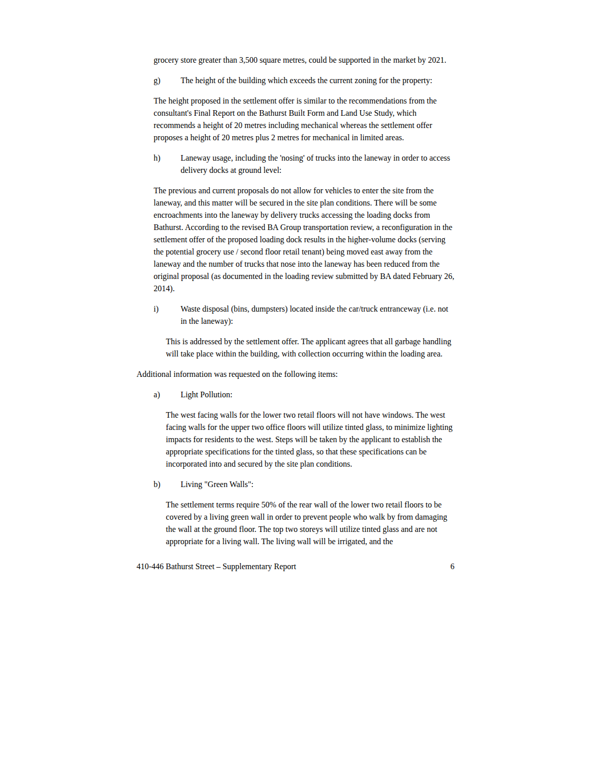grocery store greater than 3,500 square metres, could be supported in the market by 2021.
g) The height of the building which exceeds the current zoning for the property:
The height proposed in the settlement offer is similar to the recommendations from the consultant's Final Report on the Bathurst Built Form and Land Use Study, which recommends a height of 20 metres including mechanical whereas the settlement offer proposes a height of 20 metres plus 2 metres for mechanical in limited areas.
h) Laneway usage, including the 'nosing' of trucks into the laneway in order to access delivery docks at ground level:
The previous and current proposals do not allow for vehicles to enter the site from the laneway, and this matter will be secured in the site plan conditions. There will be some encroachments into the laneway by delivery trucks accessing the loading docks from Bathurst. According to the revised BA Group transportation review, a reconfiguration in the settlement offer of the proposed loading dock results in the higher-volume docks (serving the potential grocery use / second floor retail tenant) being moved east away from the laneway and the number of trucks that nose into the laneway has been reduced from the original proposal (as documented in the loading review submitted by BA dated February 26, 2014).
i) Waste disposal (bins, dumpsters) located inside the car/truck entranceway (i.e. not in the laneway):
This is addressed by the settlement offer. The applicant agrees that all garbage handling will take place within the building, with collection occurring within the loading area.
Additional information was requested on the following items:
a) Light Pollution:
The west facing walls for the lower two retail floors will not have windows. The west facing walls for the upper two office floors will utilize tinted glass, to minimize lighting impacts for residents to the west. Steps will be taken by the applicant to establish the appropriate specifications for the tinted glass, so that these specifications can be incorporated into and secured by the site plan conditions.
b) Living "Green Walls":
The settlement terms require 50% of the rear wall of the lower two retail floors to be covered by a living green wall in order to prevent people who walk by from damaging the wall at the ground floor. The top two storeys will utilize tinted glass and are not appropriate for a living wall. The living wall will be irrigated, and the
410-446 Bathurst Street – Supplementary Report 6